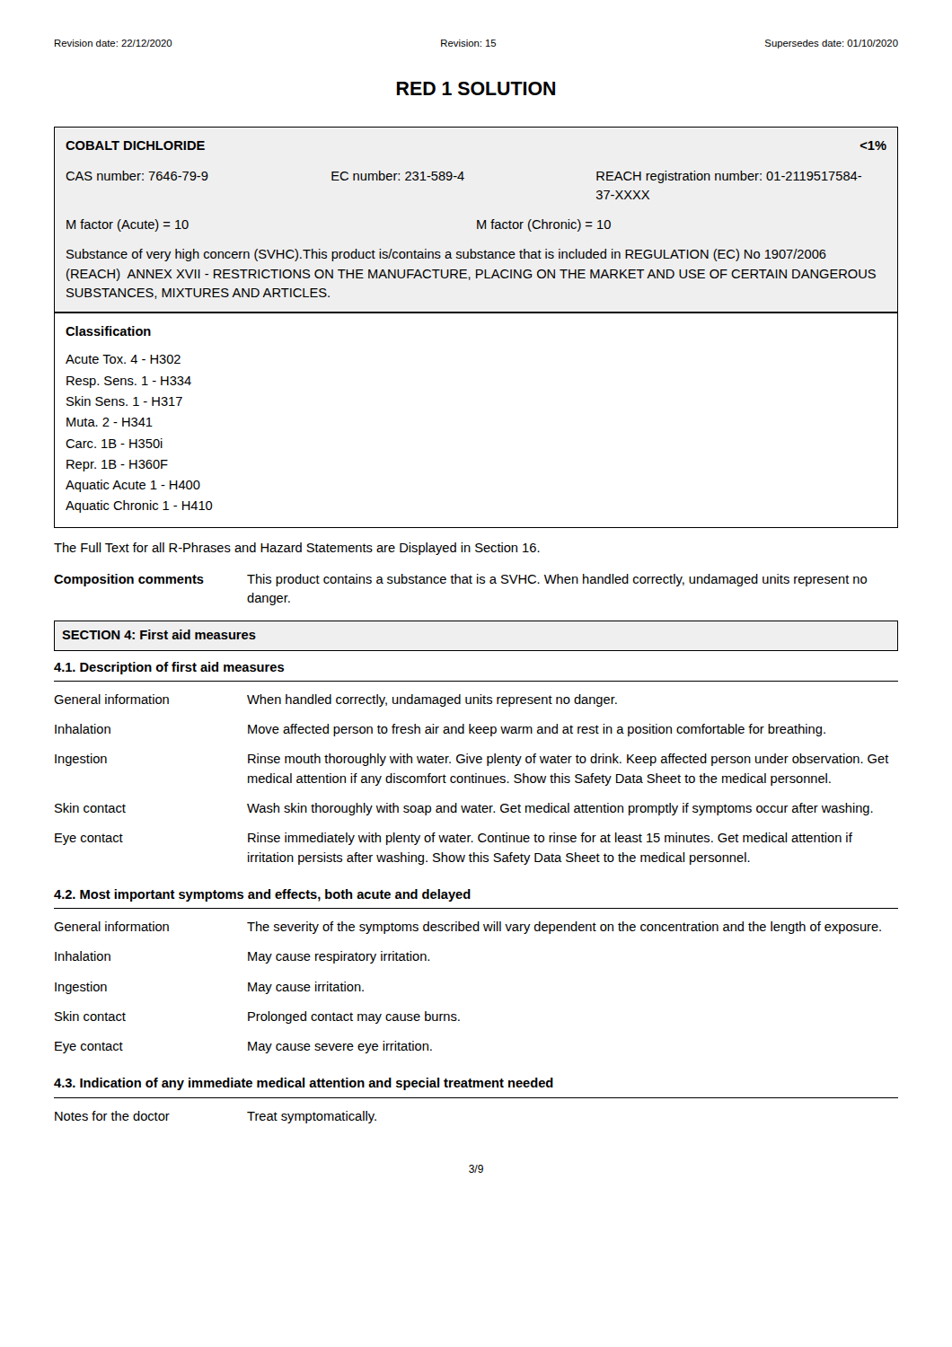Revision date: 22/12/2020 Revision: 15 Supersedes date: 01/10/2020
RED 1 SOLUTION
COBALT DICHLORIDE <1%
CAS number: 7646-79-9
EC number: 231-589-4
REACH registration number: 01-2119517584-37-XXXX
M factor (Acute) = 10
M factor (Chronic) = 10
Substance of very high concern (SVHC).This product is/contains a substance that is included in REGULATION (EC) No 1907/2006 (REACH) ANNEX XVII - RESTRICTIONS ON THE MANUFACTURE, PLACING ON THE MARKET AND USE OF CERTAIN DANGEROUS SUBSTANCES, MIXTURES AND ARTICLES.
Classification
Acute Tox. 4 - H302
Resp. Sens. 1 - H334
Skin Sens. 1 - H317
Muta. 2 - H341
Carc. 1B - H350i
Repr. 1B - H360F
Aquatic Acute 1 - H400
Aquatic Chronic 1 - H410
The Full Text for all R-Phrases and Hazard Statements are Displayed in Section 16.
Composition comments
This product contains a substance that is a SVHC. When handled correctly, undamaged units represent no danger.
SECTION 4: First aid measures
4.1. Description of first aid measures
General information
When handled correctly, undamaged units represent no danger.
Inhalation
Move affected person to fresh air and keep warm and at rest in a position comfortable for breathing.
Ingestion
Rinse mouth thoroughly with water. Give plenty of water to drink. Keep affected person under observation. Get medical attention if any discomfort continues. Show this Safety Data Sheet to the medical personnel.
Skin contact
Wash skin thoroughly with soap and water. Get medical attention promptly if symptoms occur after washing.
Eye contact
Rinse immediately with plenty of water. Continue to rinse for at least 15 minutes. Get medical attention if irritation persists after washing. Show this Safety Data Sheet to the medical personnel.
4.2. Most important symptoms and effects, both acute and delayed
General information
The severity of the symptoms described will vary dependent on the concentration and the length of exposure.
Inhalation
May cause respiratory irritation.
Ingestion
May cause irritation.
Skin contact
Prolonged contact may cause burns.
Eye contact
May cause severe eye irritation.
4.3. Indication of any immediate medical attention and special treatment needed
Notes for the doctor
Treat symptomatically.
3/9